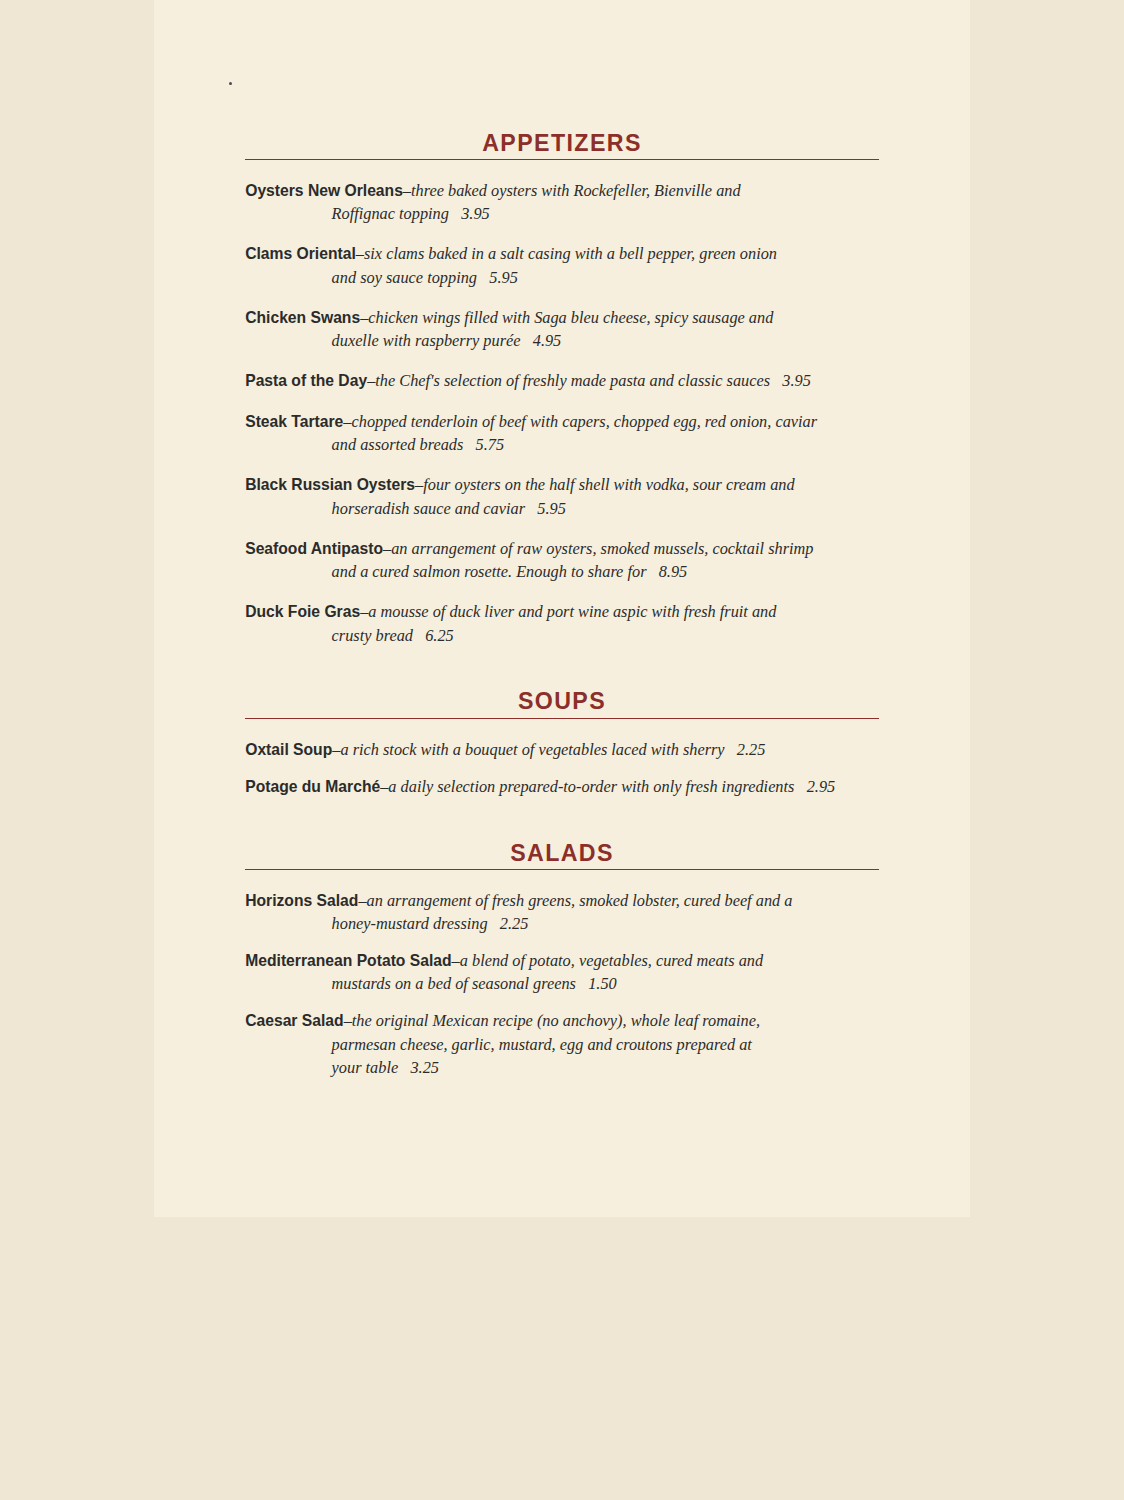Appetizers
Oysters New Orleans–three baked oysters with Rockefeller, Bienville and Roffignac topping 3.95
Clams Oriental–six clams baked in a salt casing with a bell pepper, green onion and soy sauce topping 5.95
Chicken Swans–chicken wings filled with Saga bleu cheese, spicy sausage and duxelle with raspberry purée 4.95
Pasta of the Day–the Chef's selection of freshly made pasta and classic sauces 3.95
Steak Tartare–chopped tenderloin of beef with capers, chopped egg, red onion, caviar and assorted breads 5.75
Black Russian Oysters–four oysters on the half shell with vodka, sour cream and horseradish sauce and caviar 5.95
Seafood Antipasto–an arrangement of raw oysters, smoked mussels, cocktail shrimp and a cured salmon rosette. Enough to share for 8.95
Duck Foie Gras–a mousse of duck liver and port wine aspic with fresh fruit and crusty bread 6.25
Soups
Oxtail Soup–a rich stock with a bouquet of vegetables laced with sherry 2.25
Potage du Marché–a daily selection prepared-to-order with only fresh ingredients 2.95
Salads
Horizons Salad–an arrangement of fresh greens, smoked lobster, cured beef and a honey-mustard dressing 2.25
Mediterranean Potato Salad–a blend of potato, vegetables, cured meats and mustards on a bed of seasonal greens 1.50
Caesar Salad–the original Mexican recipe (no anchovy), whole leaf romaine, parmesan cheese, garlic, mustard, egg and croutons prepared at your table 3.25